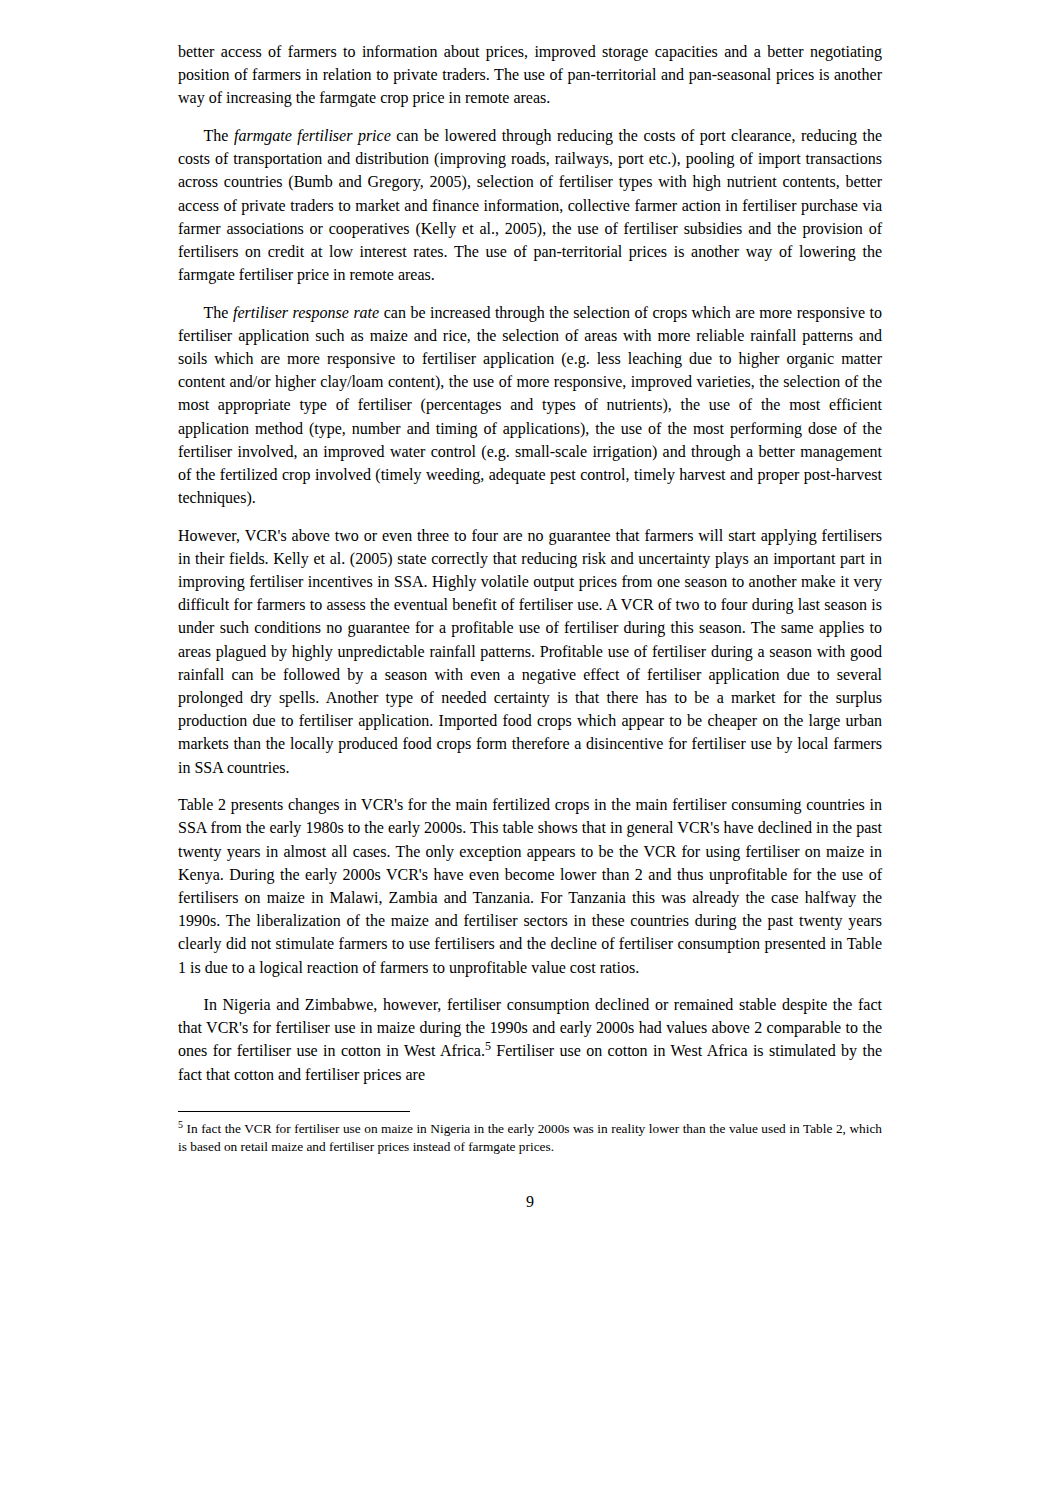better access of farmers to information about prices, improved storage capacities and a better negotiating position of farmers in relation to private traders. The use of pan-territorial and pan-seasonal prices is another way of increasing the farmgate crop price in remote areas.
The farmgate fertiliser price can be lowered through reducing the costs of port clearance, reducing the costs of transportation and distribution (improving roads, railways, port etc.), pooling of import transactions across countries (Bumb and Gregory, 2005), selection of fertiliser types with high nutrient contents, better access of private traders to market and finance information, collective farmer action in fertiliser purchase via farmer associations or cooperatives (Kelly et al., 2005), the use of fertiliser subsidies and the provision of fertilisers on credit at low interest rates. The use of pan-territorial prices is another way of lowering the farmgate fertiliser price in remote areas.
The fertiliser response rate can be increased through the selection of crops which are more responsive to fertiliser application such as maize and rice, the selection of areas with more reliable rainfall patterns and soils which are more responsive to fertiliser application (e.g. less leaching due to higher organic matter content and/or higher clay/loam content), the use of more responsive, improved varieties, the selection of the most appropriate type of fertiliser (percentages and types of nutrients), the use of the most efficient application method (type, number and timing of applications), the use of the most performing dose of the fertiliser involved, an improved water control (e.g. small-scale irrigation) and through a better management of the fertilized crop involved (timely weeding, adequate pest control, timely harvest and proper post-harvest techniques).
However, VCR's above two or even three to four are no guarantee that farmers will start applying fertilisers in their fields. Kelly et al. (2005) state correctly that reducing risk and uncertainty plays an important part in improving fertiliser incentives in SSA. Highly volatile output prices from one season to another make it very difficult for farmers to assess the eventual benefit of fertiliser use. A VCR of two to four during last season is under such conditions no guarantee for a profitable use of fertiliser during this season. The same applies to areas plagued by highly unpredictable rainfall patterns. Profitable use of fertiliser during a season with good rainfall can be followed by a season with even a negative effect of fertiliser application due to several prolonged dry spells. Another type of needed certainty is that there has to be a market for the surplus production due to fertiliser application. Imported food crops which appear to be cheaper on the large urban markets than the locally produced food crops form therefore a disincentive for fertiliser use by local farmers in SSA countries.
Table 2 presents changes in VCR's for the main fertilized crops in the main fertiliser consuming countries in SSA from the early 1980s to the early 2000s. This table shows that in general VCR's have declined in the past twenty years in almost all cases. The only exception appears to be the VCR for using fertiliser on maize in Kenya. During the early 2000s VCR's have even become lower than 2 and thus unprofitable for the use of fertilisers on maize in Malawi, Zambia and Tanzania. For Tanzania this was already the case halfway the 1990s. The liberalization of the maize and fertiliser sectors in these countries during the past twenty years clearly did not stimulate farmers to use fertilisers and the decline of fertiliser consumption presented in Table 1 is due to a logical reaction of farmers to unprofitable value cost ratios.
In Nigeria and Zimbabwe, however, fertiliser consumption declined or remained stable despite the fact that VCR's for fertiliser use in maize during the 1990s and early 2000s had values above 2 comparable to the ones for fertiliser use in cotton in West Africa.5 Fertiliser use on cotton in West Africa is stimulated by the fact that cotton and fertiliser prices are
5 In fact the VCR for fertiliser use on maize in Nigeria in the early 2000s was in reality lower than the value used in Table 2, which is based on retail maize and fertiliser prices instead of farmgate prices.
9